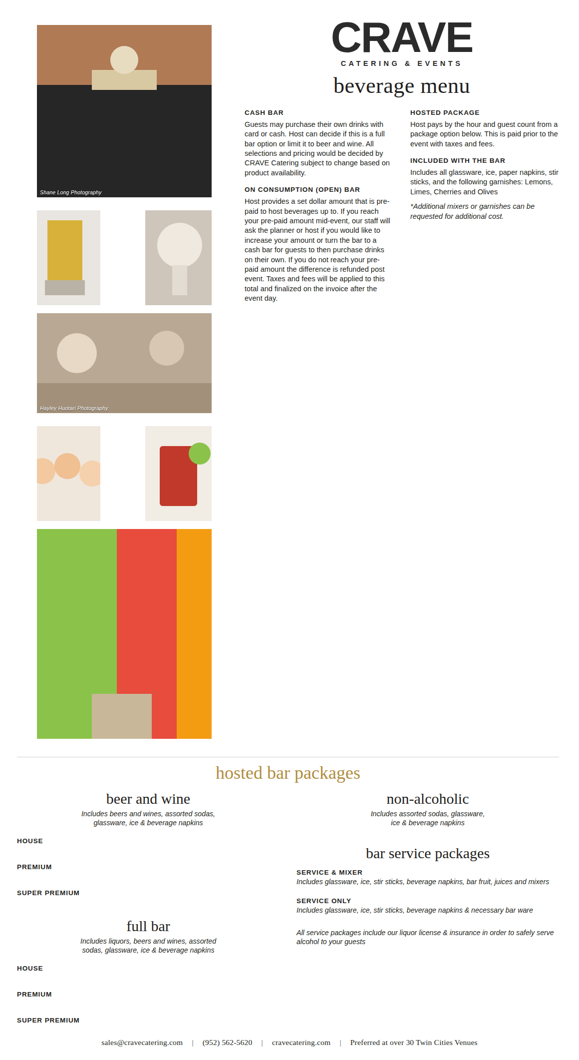Shane Long Photography
Hayley Huotari Photography
CRAVE
CATERING & EVENTS
beverage menu
CASH BAR
Guests may purchase their own drinks with card or cash. Host can decide if this is a full bar option or limit it to beer and wine. All selections and pricing would be decided by CRAVE Catering subject to change based on product availability.
ON CONSUMPTION (OPEN) BAR
Host provides a set dollar amount that is pre-paid to host beverages up to. If you reach your pre-paid amount mid-event, our staff will ask the planner or host if you would like to increase your amount or turn the bar to a cash bar for guests to then purchase drinks on their own. If you do not reach your pre-paid amount the difference is refunded post event. Taxes and fees will be applied to this total and finalized on the invoice after the event day.
HOSTED PACKAGE
Host pays by the hour and guest count from a package option below. This is paid prior to the event with taxes and fees.
INCLUDED WITH THE BAR
Includes all glassware, ice, paper napkins, stir sticks, and the following garnishes: Lemons, Limes, Cherries and Olives
*Additional mixers or garnishes can be requested for additional cost.
hosted bar packages
beer and wine
Includes beers and wines, assorted sodas,
glassware, ice & beverage napkins
HOUSE
PREMIUM
SUPER PREMIUM
full bar
Includes liquors, beers and wines, assorted
sodas, glassware, ice & beverage napkins
HOUSE
PREMIUM
SUPER PREMIUM
non-alcoholic
Includes assorted sodas, glassware,
ice & beverage napkins
bar service packages
SERVICE & MIXER
Includes glassware, ice, stir sticks, beverage napkins, bar fruit, juices and mixers
SERVICE ONLY
Includes glassware, ice, stir sticks, beverage napkins & necessary bar ware
All service packages include our liquor license & insurance in order to safely serve alcohol to your guests
sales@cravecatering.com | (952) 562-5620 | cravecatering.com | Preferred at over 30 Twin Cities Venues